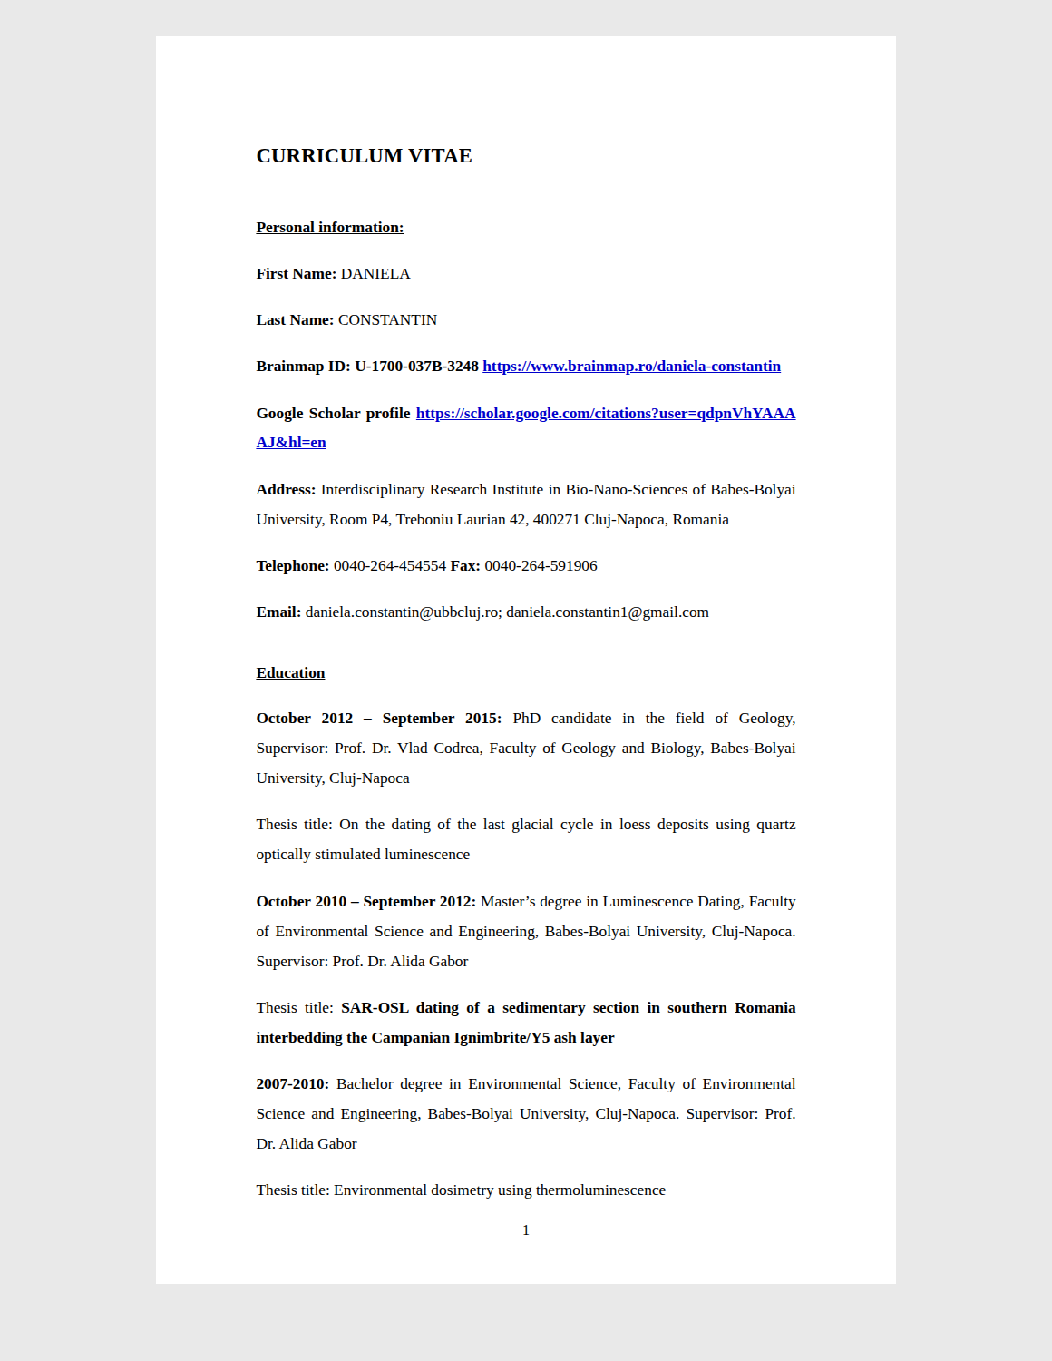CURRICULUM VITAE
Personal information:
First Name: DANIELA
Last Name: CONSTANTIN
Brainmap ID: U-1700-037B-3248 https://www.brainmap.ro/daniela-constantin
Google Scholar profile https://scholar.google.com/citations?user=qdpnVhYAAAAJ&hl=en
Address: Interdisciplinary Research Institute in Bio-Nano-Sciences of Babes-Bolyai University, Room P4, Treboniu Laurian 42, 400271 Cluj-Napoca, Romania
Telephone: 0040-264-454554 Fax: 0040-264-591906
Email: daniela.constantin@ubbcluj.ro; daniela.constantin1@gmail.com
Education
October 2012 – September 2015: PhD candidate in the field of Geology, Supervisor: Prof. Dr. Vlad Codrea, Faculty of Geology and Biology, Babes-Bolyai University, Cluj-Napoca
Thesis title: On the dating of the last glacial cycle in loess deposits using quartz optically stimulated luminescence
October 2010 – September 2012: Master’s degree in Luminescence Dating, Faculty of Environmental Science and Engineering, Babes-Bolyai University, Cluj-Napoca. Supervisor: Prof. Dr. Alida Gabor
Thesis title: SAR-OSL dating of a sedimentary section in southern Romania interbedding the Campanian Ignimbrite/Y5 ash layer
2007-2010: Bachelor degree in Environmental Science, Faculty of Environmental Science and Engineering, Babes-Bolyai University, Cluj-Napoca. Supervisor: Prof. Dr. Alida Gabor
Thesis title: Environmental dosimetry using thermoluminescence
1